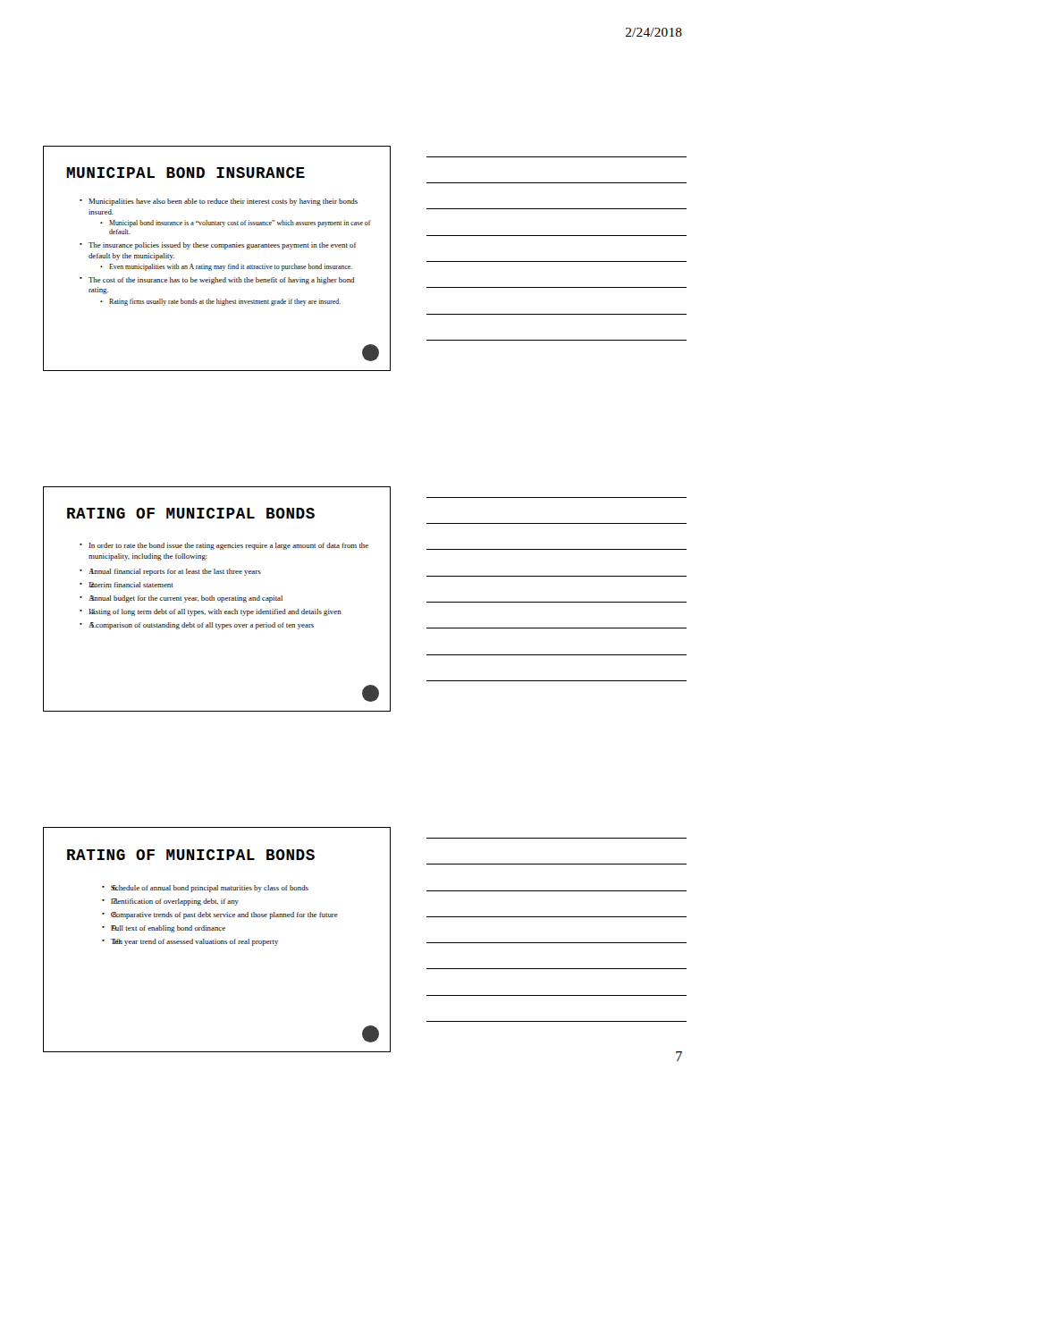2/24/2018
MUNICIPAL BOND INSURANCE
Municipalities have also been able to reduce their interest costs by having their bonds insured.
Municipal bond insurance is a “voluntary cost of issuance” which assures payment in case of default.
The insurance policies issued by these companies guarantees payment in the event of default by the municipality.
Even municipalities with an A rating may find it attractive to purchase bond insurance.
The cost of the insurance has to be weighed with the benefit of having a higher bond rating.
Rating firms usually rate bonds at the highest investment grade if they are insured.
19
RATING OF MUNICIPAL BONDS
In order to rate the bond issue the rating agencies require a large amount of data from the municipality, including the following:
1. Annual financial reports for at least the last three years
2. Interim financial statement
3. Annual budget for the current year, both operating and capital
4. Listing of long term debt of all types, with each type identified and details given
5. A comparison of outstanding debt of all types over a period of ten years
20
RATING OF MUNICIPAL BONDS
6. Schedule of annual bond principal maturities by class of bonds
7. Identification of overlapping debt, if any
8. Comparative trends of past debt service and those planned for the future
9. Full text of enabling bond ordinance
10. Ten year trend of assessed valuations of real property
21
7